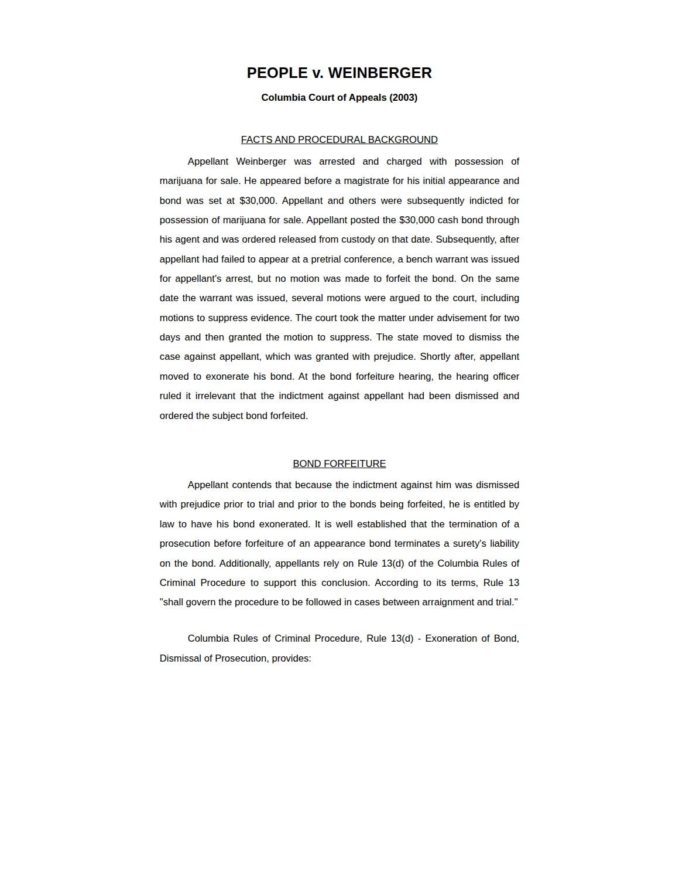PEOPLE v. WEINBERGER
Columbia Court of Appeals (2003)
FACTS AND PROCEDURAL BACKGROUND
Appellant Weinberger was arrested and charged with possession of marijuana for sale. He appeared before a magistrate for his initial appearance and bond was set at $30,000. Appellant and others were subsequently indicted for possession of marijuana for sale. Appellant posted the $30,000 cash bond through his agent and was ordered released from custody on that date. Subsequently, after appellant had failed to appear at a pretrial conference, a bench warrant was issued for appellant's arrest, but no motion was made to forfeit the bond. On the same date the warrant was issued, several motions were argued to the court, including motions to suppress evidence. The court took the matter under advisement for two days and then granted the motion to suppress. The state moved to dismiss the case against appellant, which was granted with prejudice. Shortly after, appellant moved to exonerate his bond. At the bond forfeiture hearing, the hearing officer ruled it irrelevant that the indictment against appellant had been dismissed and ordered the subject bond forfeited.
BOND FORFEITURE
Appellant contends that because the indictment against him was dismissed with prejudice prior to trial and prior to the bonds being forfeited, he is entitled by law to have his bond exonerated. It is well established that the termination of a prosecution before forfeiture of an appearance bond terminates a surety's liability on the bond. Additionally, appellants rely on Rule 13(d) of the Columbia Rules of Criminal Procedure to support this conclusion. According to its terms, Rule 13 "shall govern the procedure to be followed in cases between arraignment and trial."
Columbia Rules of Criminal Procedure, Rule 13(d) - Exoneration of Bond, Dismissal of Prosecution, provides: